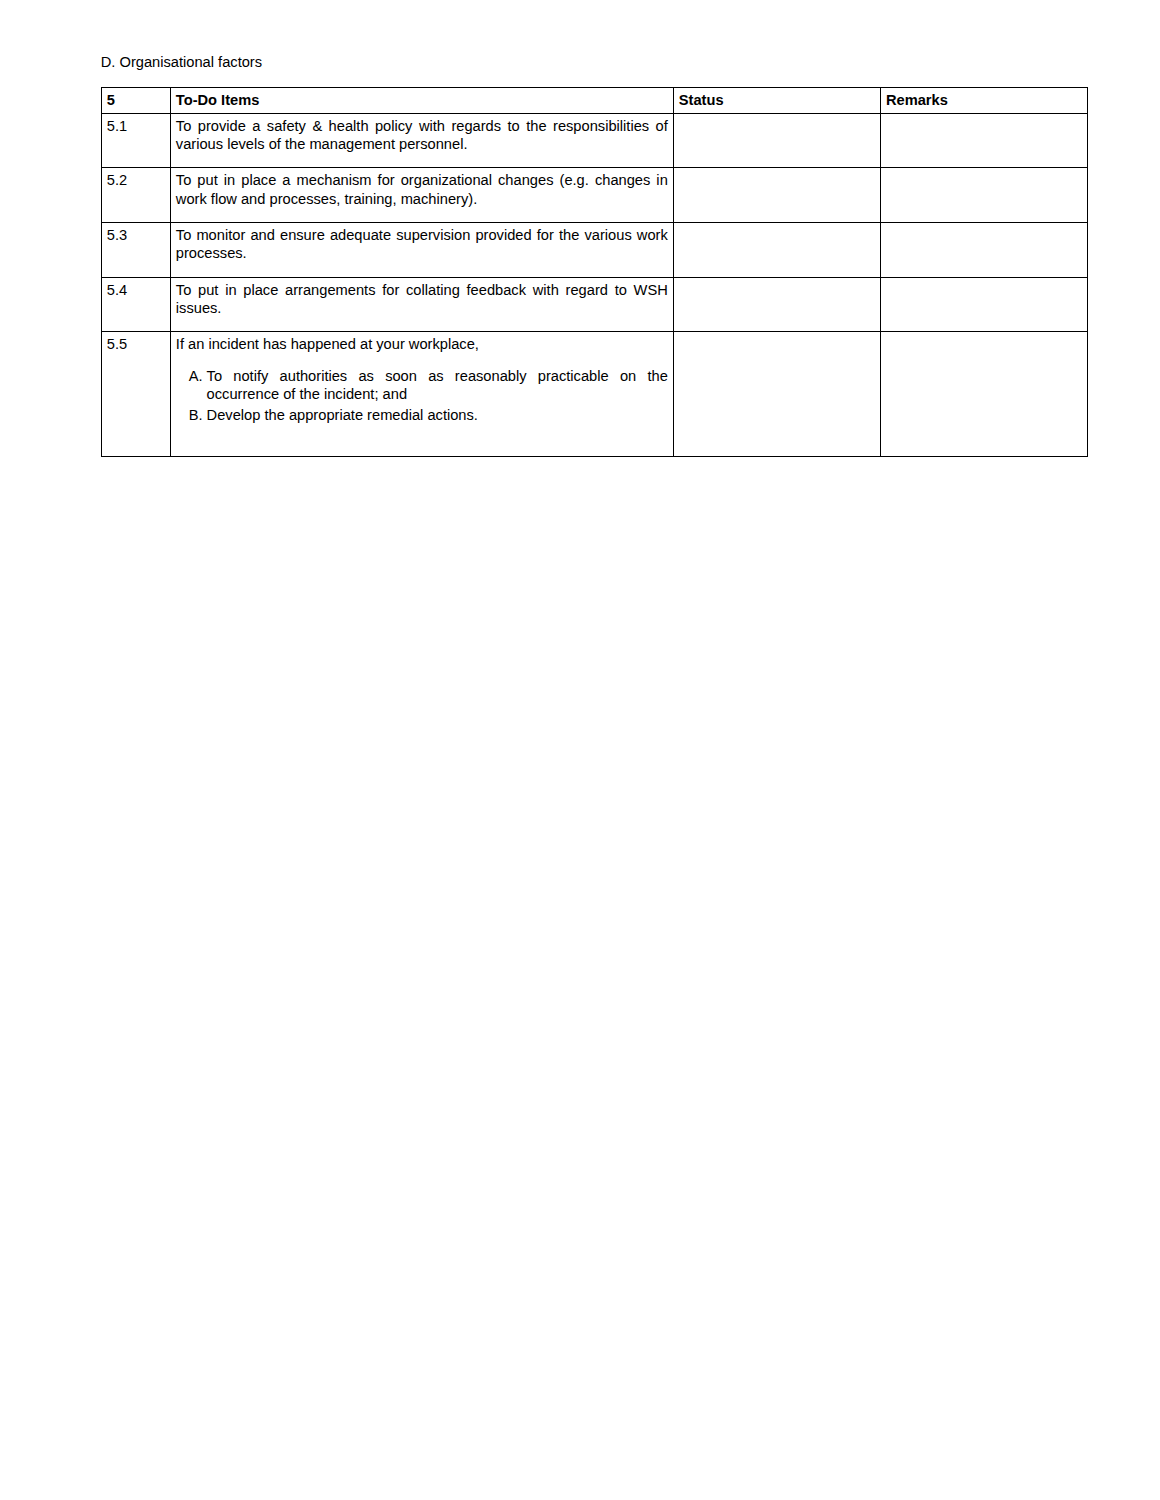D. Organisational factors
| 5 | To-Do Items | Status | Remarks |
| --- | --- | --- | --- |
| 5.1 | To provide a safety & health policy with regards to the responsibilities of various levels of the management personnel. | | |
| 5.2 | To put in place a mechanism for organizational changes (e.g. changes in work flow and processes, training, machinery). | | |
| 5.3 | To monitor and ensure adequate supervision provided for the various work processes. | | |
| 5.4 | To put in place arrangements for collating feedback with regard to WSH issues. | | |
| 5.5 | If an incident has happened at your workplace, To notify authorities as soon as reasonably practicable on the occurrence of the incident; and Develop the appropriate remedial actions. | | |